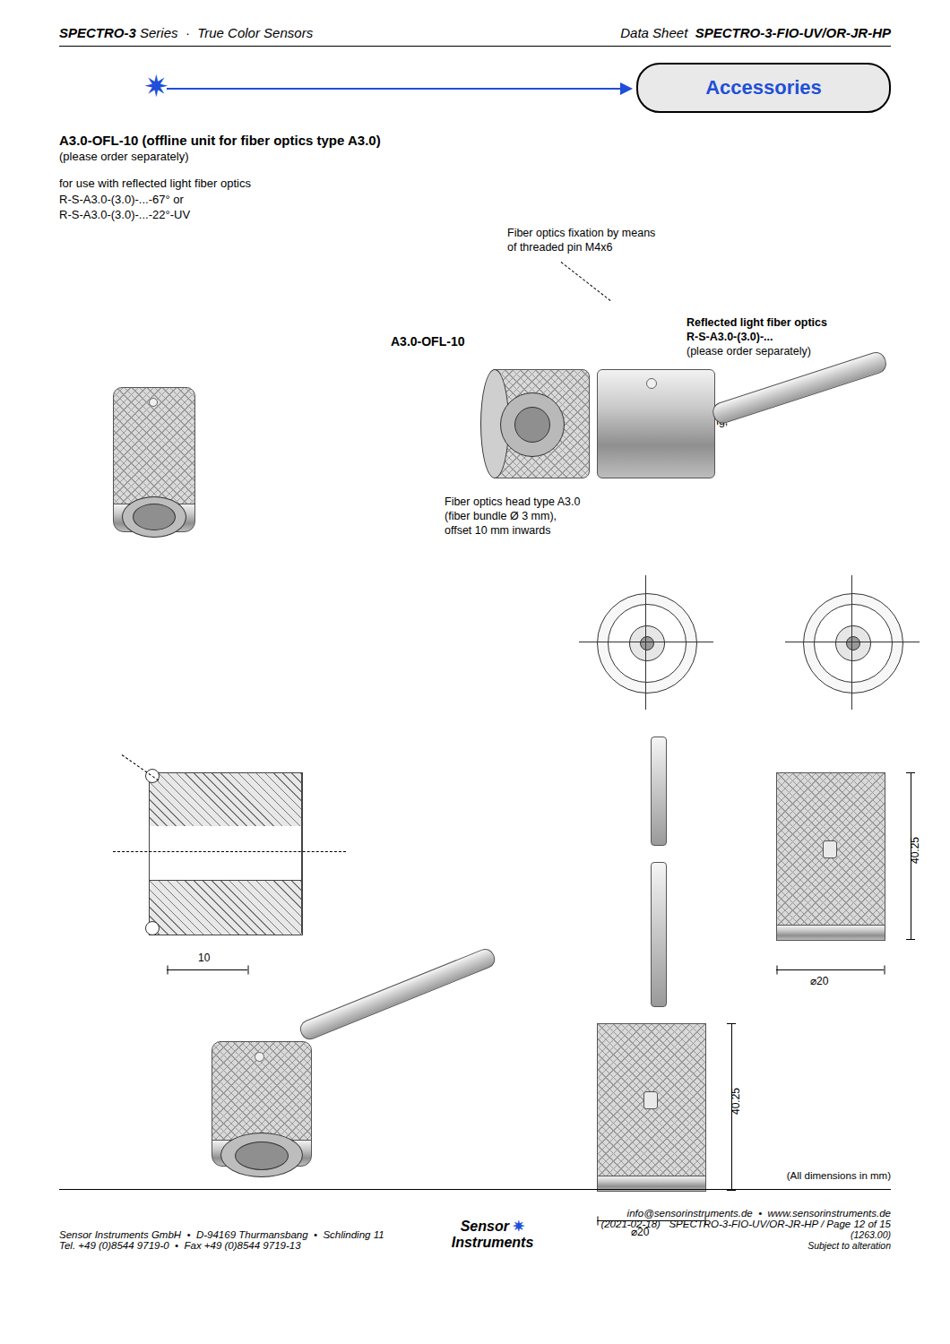SPECTRO-3 Series · True Color Sensors
Data Sheet SPECTRO-3-FIO-UV/OR-JR-HP
✷
Accessories
A3.0-OFL-10 (offline unit for fiber optics type A3.0)
(please order separately)
for use with reflected light fiber optics
R-S-A3.0-(3.0)-...-67° or
R-S-A3.0-(3.0)-...-22°-UV
Fiber optics fixation by means
of threaded pin M4x6
Reflected light fiber optics
R-S-A3.0-(3.0)-...
(please order separately)
A3.0-OFL-10
Aluminum housing,
anodized
Fiber optics head type A3.0
(fiber bundle Ø 3 mm),
offset 10 mm inwards
10
40.25
⌀20
40.25
⌀20
(All dimensions in mm)
Sensor Instruments GmbH • D-94169 Thurmansbang • Schlinding 11
Tel. +49 (0)8544 9719-0 • Fax +49 (0)8544 9719-13
Sensor ✷
Instruments
info@sensorinstruments.de • www.sensorinstruments.de
(2021-02-18) SPECTRO-3-FIO-UV/OR-JR-HP / Page 12 of 15
(1263.00)
Subject to alteration